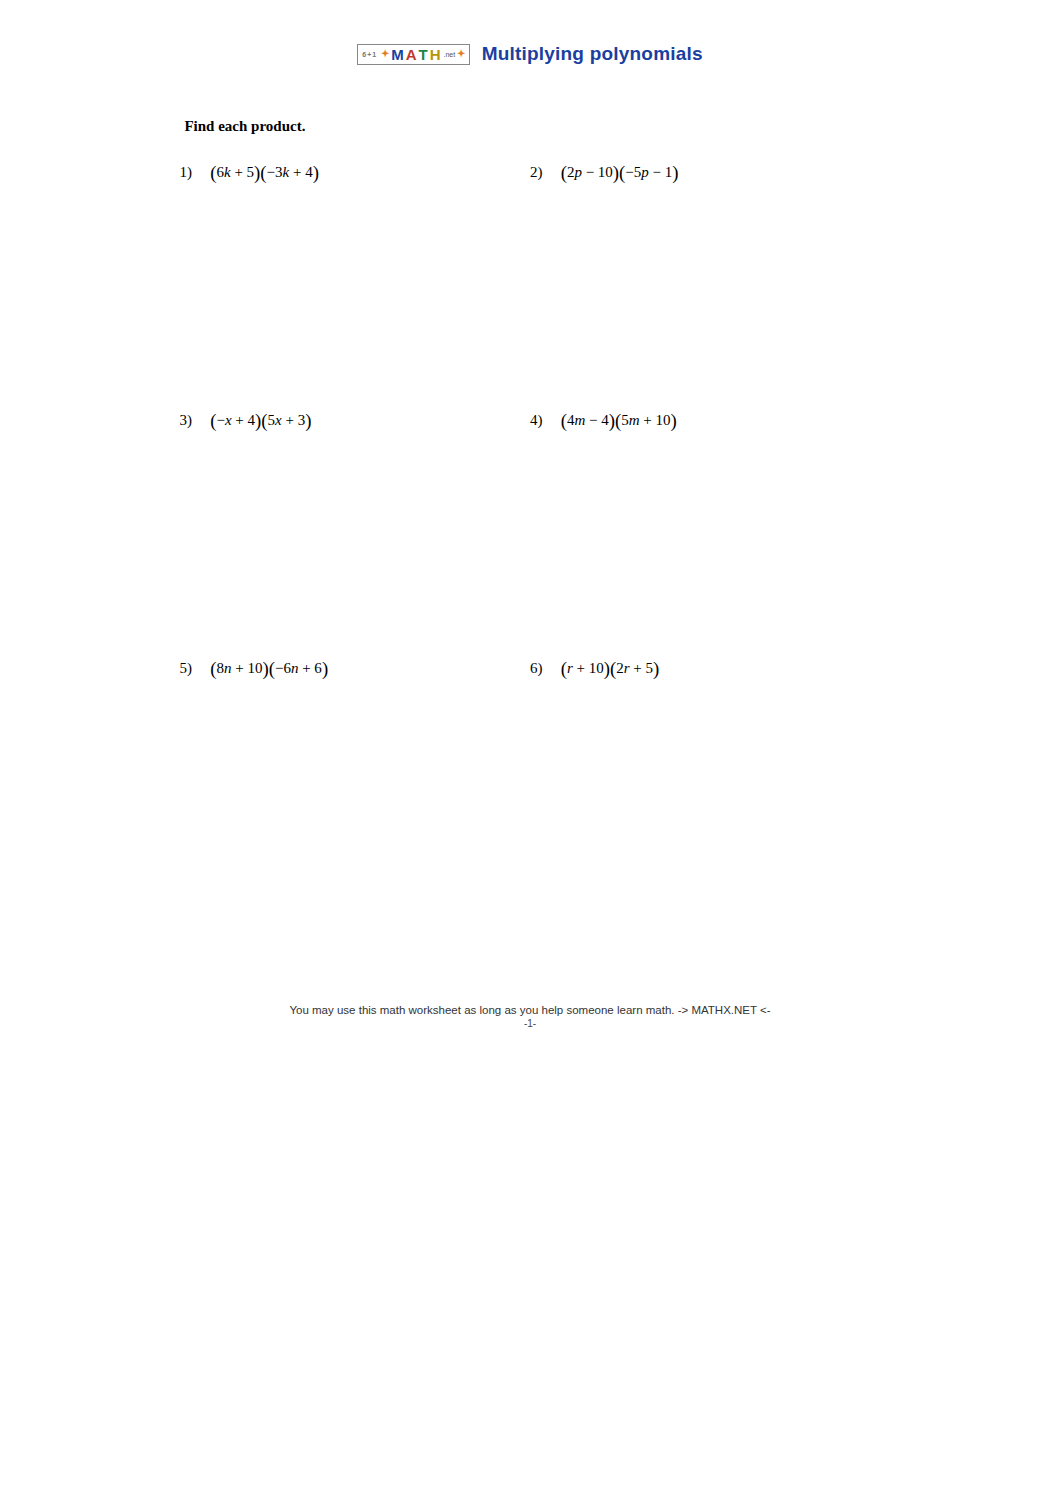6+1✦MATH.net✦
Multiplying polynomials
Find each product.
| 1) ( 6 k + 5 ) ( −3 k + 4 ) | 2) ( 2 p − 10 ) ( −5 p − 1 ) |
| 3) ( − x + 4 ) ( 5 x + 3 ) | 4) ( 4 m − 4 ) ( 5 m + 10 ) |
| 5) ( 8 n + 10 ) ( −6 n + 6 ) | 6) ( r + 10 ) ( 2 r + 5 ) |
You may use this math worksheet as long as you help someone learn math. -> MATHX.NET <-
-1-